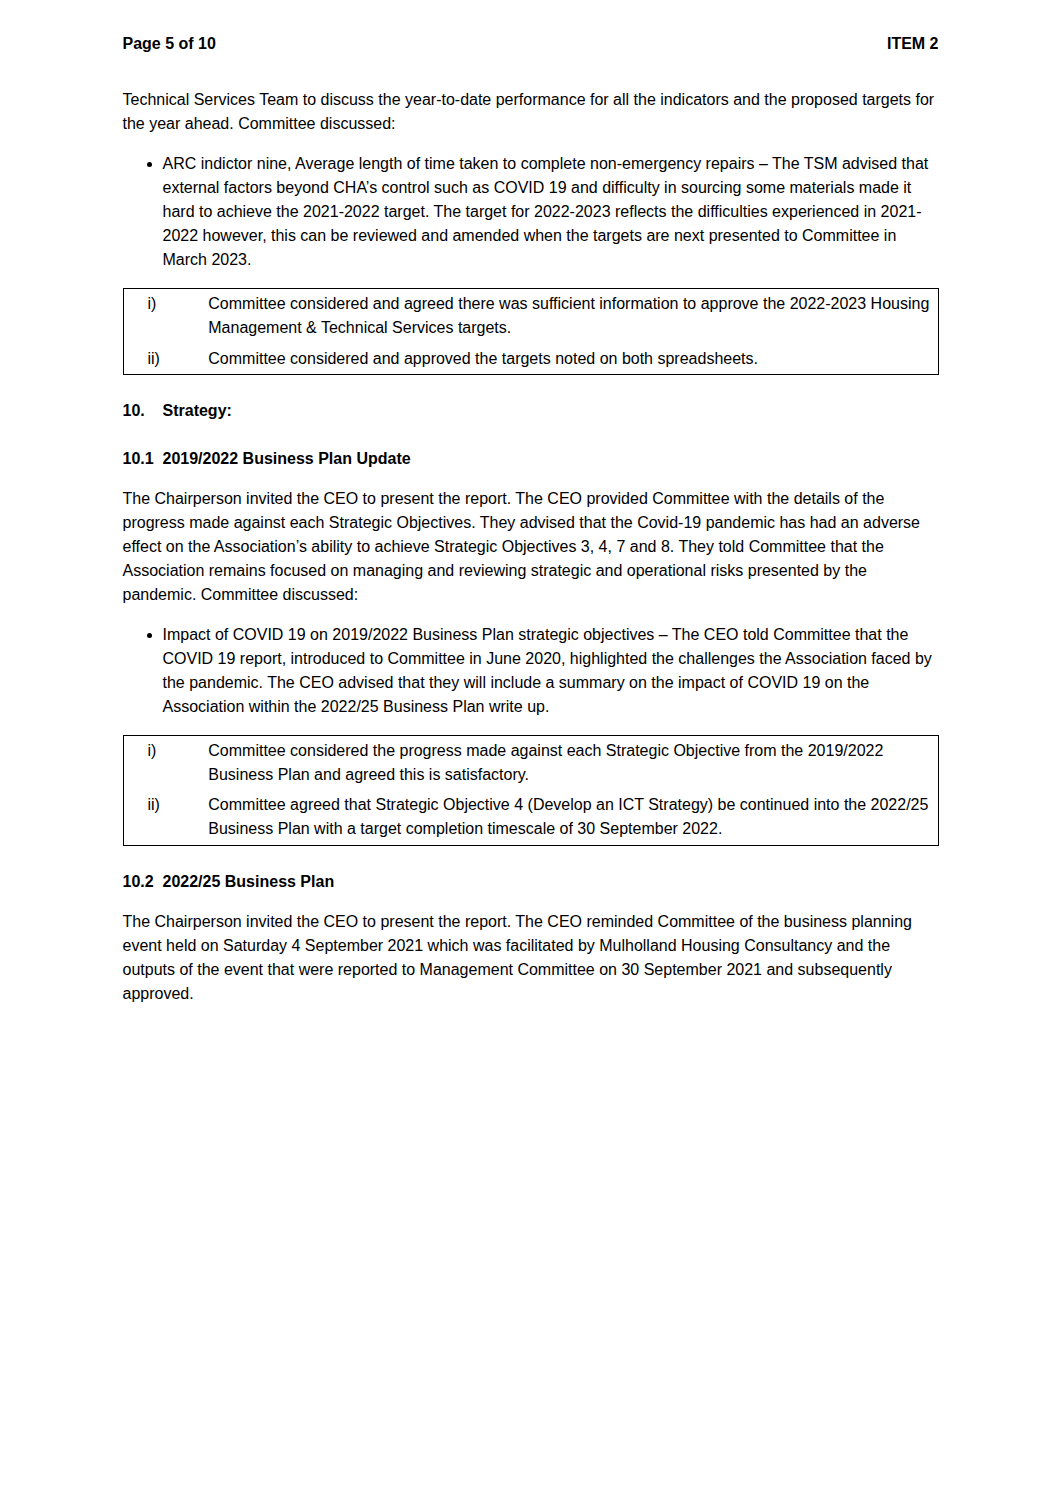Page 5 of 10 ITEM 2
Technical Services Team to discuss the year-to-date performance for all the indicators and the proposed targets for the year ahead. Committee discussed:
ARC indictor nine, Average length of time taken to complete non-emergency repairs – The TSM advised that external factors beyond CHA’s control such as COVID 19 and difficulty in sourcing some materials made it hard to achieve the 2021-2022 target. The target for 2022-2023 reflects the difficulties experienced in 2021-2022 however, this can be reviewed and amended when the targets are next presented to Committee in March 2023.
| i) | Committee considered and agreed there was sufficient information to approve the 2022-2023 Housing Management & Technical Services targets. |
| ii) | Committee considered and approved the targets noted on both spreadsheets. |
10. Strategy:
10.12019/2022 Business Plan Update
The Chairperson invited the CEO to present the report. The CEO provided Committee with the details of the progress made against each Strategic Objectives. They advised that the Covid-19 pandemic has had an adverse effect on the Association’s ability to achieve Strategic Objectives 3, 4, 7 and 8. They told Committee that the Association remains focused on managing and reviewing strategic and operational risks presented by the pandemic. Committee discussed:
Impact of COVID 19 on 2019/2022 Business Plan strategic objectives – The CEO told Committee that the COVID 19 report, introduced to Committee in June 2020, highlighted the challenges the Association faced by the pandemic. The CEO advised that they will include a summary on the impact of COVID 19 on the Association within the 2022/25 Business Plan write up.
| i) | Committee considered the progress made against each Strategic Objective from the 2019/2022 Business Plan and agreed this is satisfactory. |
| ii) | Committee agreed that Strategic Objective 4 (Develop an ICT Strategy) be continued into the 2022/25 Business Plan with a target completion timescale of 30 September 2022. |
10.22022/25 Business Plan
The Chairperson invited the CEO to present the report. The CEO reminded Committee of the business planning event held on Saturday 4 September 2021 which was facilitated by Mulholland Housing Consultancy and the outputs of the event that were reported to Management Committee on 30 September 2021 and subsequently approved.